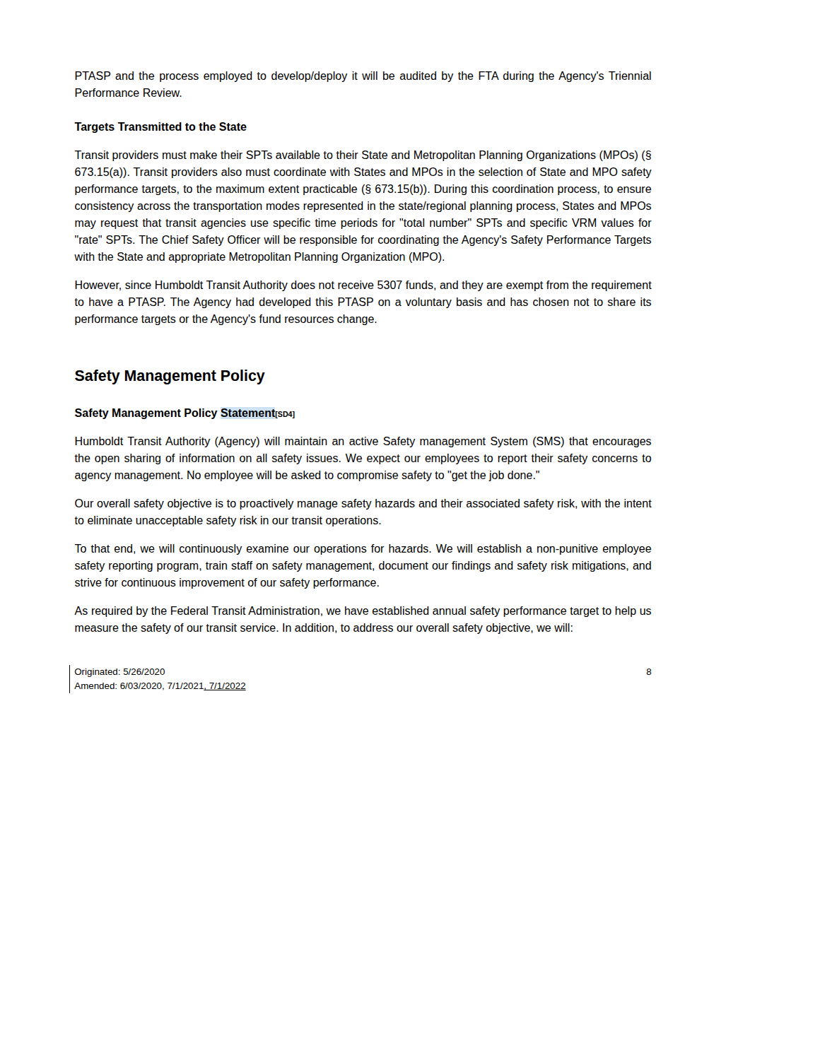PTASP and the process employed to develop/deploy it will be audited by the FTA during the Agency's Triennial Performance Review.
Targets Transmitted to the State
Transit providers must make their SPTs available to their State and Metropolitan Planning Organizations (MPOs) (§ 673.15(a)). Transit providers also must coordinate with States and MPOs in the selection of State and MPO safety performance targets, to the maximum extent practicable (§ 673.15(b)). During this coordination process, to ensure consistency across the transportation modes represented in the state/regional planning process, States and MPOs may request that transit agencies use specific time periods for "total number" SPTs and specific VRM values for "rate" SPTs. The Chief Safety Officer will be responsible for coordinating the Agency's Safety Performance Targets with the State and appropriate Metropolitan Planning Organization (MPO).
However, since Humboldt Transit Authority does not receive 5307 funds, and they are exempt from the requirement to have a PTASP. The Agency had developed this PTASP on a voluntary basis and has chosen not to share its performance targets or the Agency's fund resources change.
Safety Management Policy
Safety Management Policy Statement[SD4]
Humboldt Transit Authority (Agency) will maintain an active Safety management System (SMS) that encourages the open sharing of information on all safety issues. We expect our employees to report their safety concerns to agency management. No employee will be asked to compromise safety to "get the job done."
Our overall safety objective is to proactively manage safety hazards and their associated safety risk, with the intent to eliminate unacceptable safety risk in our transit operations.
To that end, we will continuously examine our operations for hazards. We will establish a non-punitive employee safety reporting program, train staff on safety management, document our findings and safety risk mitigations, and strive for continuous improvement of our safety performance.
As required by the Federal Transit Administration, we have established annual safety performance target to help us measure the safety of our transit service. In addition, to address our overall safety objective, we will:
8
Originated: 5/26/2020
Amended: 6/03/2020, 7/1/2021, 7/1/2022